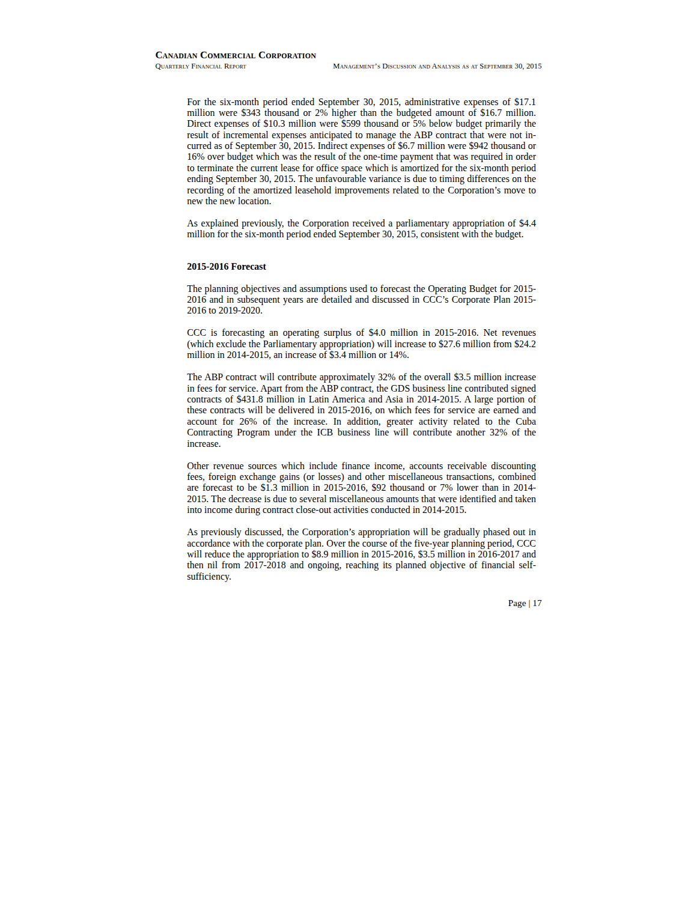Canadian Commercial Corporation
Quarterly Financial Report Management’s Discussion and Analysis as at September 30, 2015
For the six-month period ended September 30, 2015, administrative expenses of $17.1 million were $343 thousand or 2% higher than the budgeted amount of $16.7 million. Direct expenses of $10.3 million were $599 thousand or 5% below budget primarily the result of incremental expenses anticipated to manage the ABP contract that were not incurred as of September 30, 2015. Indirect expenses of $6.7 million were $942 thousand or 16% over budget which was the result of the one-time payment that was required in order to terminate the current lease for office space which is amortized for the six-month period ending September 30, 2015. The unfavourable variance is due to timing differences on the recording of the amortized leasehold improvements related to the Corporation’s move to new the new location.
As explained previously, the Corporation received a parliamentary appropriation of $4.4 million for the six-month period ended September 30, 2015, consistent with the budget.
2015-2016 Forecast
The planning objectives and assumptions used to forecast the Operating Budget for 2015-2016 and in subsequent years are detailed and discussed in CCC’s Corporate Plan 2015-2016 to 2019-2020.
CCC is forecasting an operating surplus of $4.0 million in 2015-2016. Net revenues (which exclude the Parliamentary appropriation) will increase to $27.6 million from $24.2 million in 2014-2015, an increase of $3.4 million or 14%.
The ABP contract will contribute approximately 32% of the overall $3.5 million increase in fees for service. Apart from the ABP contract, the GDS business line contributed signed contracts of $431.8 million in Latin America and Asia in 2014-2015. A large portion of these contracts will be delivered in 2015-2016, on which fees for service are earned and account for 26% of the increase. In addition, greater activity related to the Cuba Contracting Program under the ICB business line will contribute another 32% of the increase.
Other revenue sources which include finance income, accounts receivable discounting fees, foreign exchange gains (or losses) and other miscellaneous transactions, combined are forecast to be $1.3 million in 2015-2016, $92 thousand or 7% lower than in 2014-2015. The decrease is due to several miscellaneous amounts that were identified and taken into income during contract close-out activities conducted in 2014-2015.
As previously discussed, the Corporation’s appropriation will be gradually phased out in accordance with the corporate plan. Over the course of the five-year planning period, CCC will reduce the appropriation to $8.9 million in 2015-2016, $3.5 million in 2016-2017 and then nil from 2017-2018 and ongoing, reaching its planned objective of financial self-sufficiency.
Page | 17